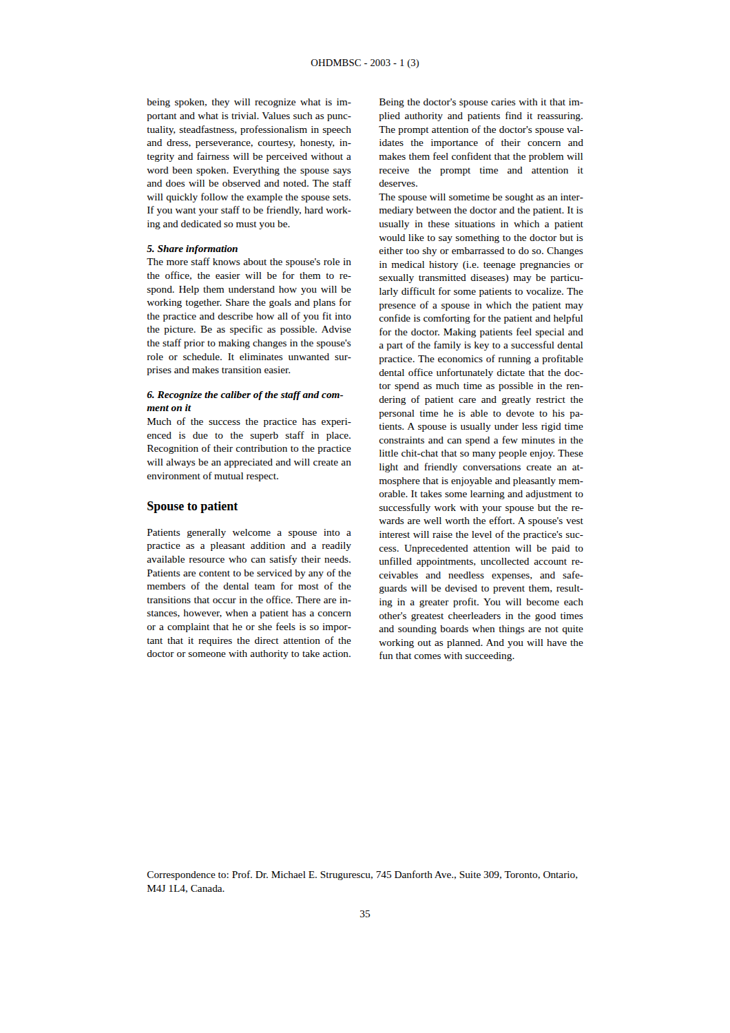OHDMBSC - 2003 - 1 (3)
being spoken, they will recognize what is important and what is trivial. Values such as punctuality, steadfastness, professionalism in speech and dress, perseverance, courtesy, honesty, integrity and fairness will be perceived without a word been spoken. Everything the spouse says and does will be observed and noted. The staff will quickly follow the example the spouse sets. If you want your staff to be friendly, hard working and dedicated so must you be.
5. Share information
The more staff knows about the spouse's role in the office, the easier will be for them to respond. Help them understand how you will be working together. Share the goals and plans for the practice and describe how all of you fit into the picture. Be as specific as possible. Advise the staff prior to making changes in the spouse's role or schedule. It eliminates unwanted surprises and makes transition easier.
6. Recognize the caliber of the staff and comment on it
Much of the success the practice has experienced is due to the superb staff in place. Recognition of their contribution to the practice will always be an appreciated and will create an environment of mutual respect.
Spouse to patient
Patients generally welcome a spouse into a practice as a pleasant addition and a readily available resource who can satisfy their needs. Patients are content to be serviced by any of the members of the dental team for most of the transitions that occur in the office. There are instances, however, when a patient has a concern or a complaint that he or she feels is so important that it requires the direct attention of the doctor or someone with authority to take action. Being the doctor's spouse caries with it that implied authority and patients find it reassuring. The prompt attention of the doctor's spouse validates the importance of their concern and makes them feel confident that the problem will receive the prompt time and attention it deserves.
The spouse will sometime be sought as an intermediary between the doctor and the patient. It is usually in these situations in which a patient would like to say something to the doctor but is either too shy or embarrassed to do so. Changes in medical history (i.e. teenage pregnancies or sexually transmitted diseases) may be particularly difficult for some patients to vocalize. The presence of a spouse in which the patient may confide is comforting for the patient and helpful for the doctor. Making patients feel special and a part of the family is key to a successful dental practice. The economics of running a profitable dental office unfortunately dictate that the doctor spend as much time as possible in the rendering of patient care and greatly restrict the personal time he is able to devote to his patients. A spouse is usually under less rigid time constraints and can spend a few minutes in the little chit-chat that so many people enjoy. These light and friendly conversations create an atmosphere that is enjoyable and pleasantly memorable. It takes some learning and adjustment to successfully work with your spouse but the rewards are well worth the effort. A spouse's vest interest will raise the level of the practice's success. Unprecedented attention will be paid to unfilled appointments, uncollected account receivables and needless expenses, and safeguards will be devised to prevent them, resulting in a greater profit. You will become each other's greatest cheerleaders in the good times and sounding boards when things are not quite working out as planned. And you will have the fun that comes with succeeding.
Correspondence to: Prof. Dr. Michael E. Strugurescu, 745 Danforth Ave., Suite 309, Toronto, Ontario, M4J 1L4, Canada.
35